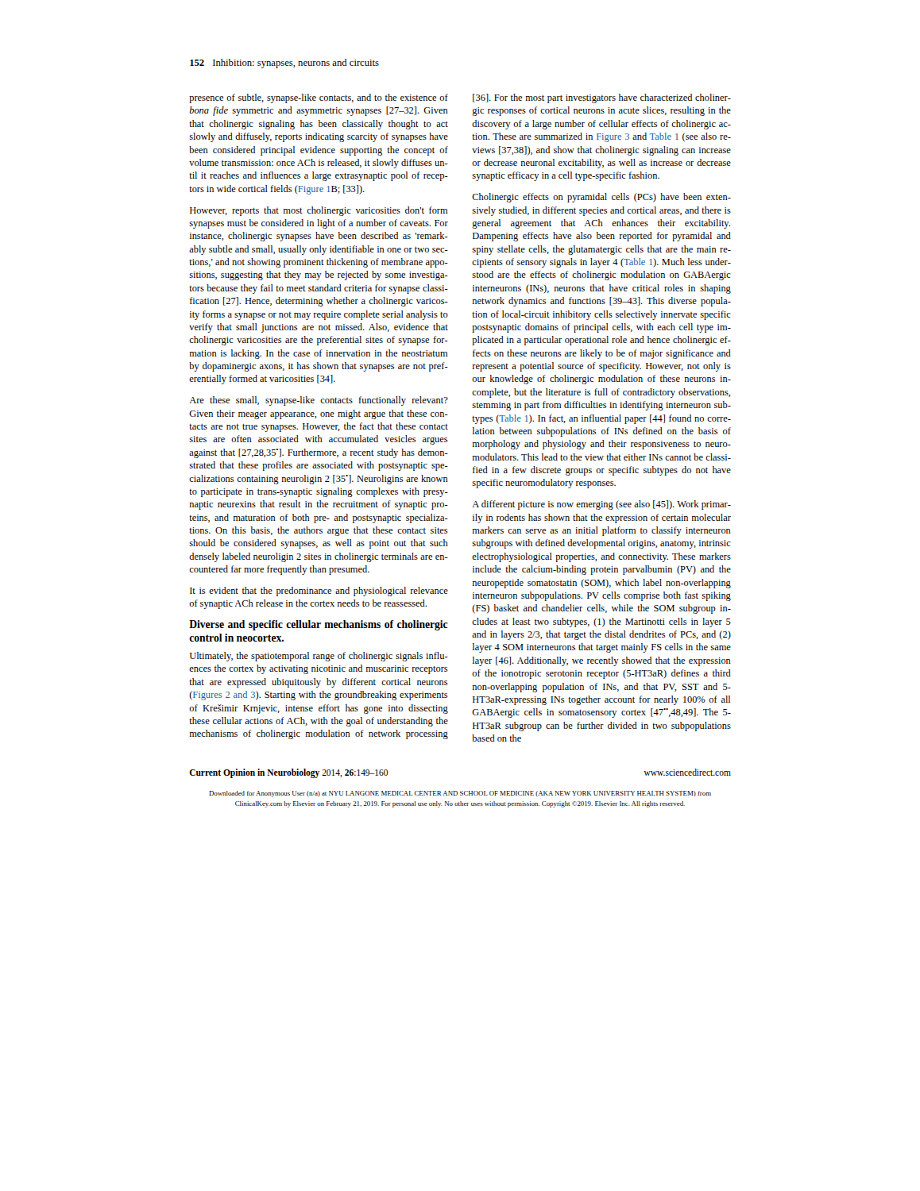152 Inhibition: synapses, neurons and circuits
presence of subtle, synapse-like contacts, and to the existence of bona fide symmetric and asymmetric synapses [27–32]. Given that cholinergic signaling has been classically thought to act slowly and diffusely, reports indicating scarcity of synapses have been considered principal evidence supporting the concept of volume transmission: once ACh is released, it slowly diffuses until it reaches and influences a large extrasynaptic pool of receptors in wide cortical fields (Figure 1 B; [33]).
However, reports that most cholinergic varicosities don't form synapses must be considered in light of a number of caveats. For instance, cholinergic synapses have been described as 'remarkably subtle and small, usually only identifiable in one or two sections,' and not showing prominent thickening of membrane appositions, suggesting that they may be rejected by some investigators because they fail to meet standard criteria for synapse classification [27]. Hence, determining whether a cholinergic varicosity forms a synapse or not may require complete serial analysis to verify that small junctions are not missed. Also, evidence that cholinergic varicosities are the preferential sites of synapse formation is lacking. In the case of innervation in the neostriatum by dopaminergic axons, it has shown that synapses are not preferentially formed at varicosities [34].
Are these small, synapse-like contacts functionally relevant? Given their meager appearance, one might argue that these contacts are not true synapses. However, the fact that these contact sites are often associated with accumulated vesicles argues against that [27,28,35•]. Furthermore, a recent study has demonstrated that these profiles are associated with postsynaptic specializations containing neuroligin 2 [35•]. Neuroligins are known to participate in trans-synaptic signaling complexes with presynaptic neurexins that result in the recruitment of synaptic proteins, and maturation of both pre- and postsynaptic specializations. On this basis, the authors argue that these contact sites should be considered synapses, as well as point out that such densely labeled neuroligin 2 sites in cholinergic terminals are encountered far more frequently than presumed.
It is evident that the predominance and physiological relevance of synaptic ACh release in the cortex needs to be reassessed.
Diverse and specific cellular mechanisms of cholinergic control in neocortex.
Ultimately, the spatiotemporal range of cholinergic signals influences the cortex by activating nicotinic and muscarinic receptors that are expressed ubiquitously by different cortical neurons (Figures 2 and 3). Starting with the groundbreaking experiments of Krešimir Krnjevic, intense effort has gone into dissecting these cellular actions of ACh, with the goal of understanding the mechanisms of cholinergic modulation of network processing [36]. For the most part investigators have characterized cholinergic responses of cortical neurons in acute slices, resulting in the discovery of a large number of cellular effects of cholinergic action. These are summarized in Figure 3 and Table 1 (see also reviews [37,38]), and show that cholinergic signaling can increase or decrease neuronal excitability, as well as increase or decrease synaptic efficacy in a cell type-specific fashion.
Cholinergic effects on pyramidal cells (PCs) have been extensively studied, in different species and cortical areas, and there is general agreement that ACh enhances their excitability. Dampening effects have also been reported for pyramidal and spiny stellate cells, the glutamatergic cells that are the main recipients of sensory signals in layer 4 (Table 1). Much less understood are the effects of cholinergic modulation on GABAergic interneurons (INs), neurons that have critical roles in shaping network dynamics and functions [39–43]. This diverse population of local-circuit inhibitory cells selectively innervate specific postsynaptic domains of principal cells, with each cell type implicated in a particular operational role and hence cholinergic effects on these neurons are likely to be of major significance and represent a potential source of specificity. However, not only is our knowledge of cholinergic modulation of these neurons incomplete, but the literature is full of contradictory observations, stemming in part from difficulties in identifying interneuron subtypes (Table 1). In fact, an influential paper [44] found no correlation between subpopulations of INs defined on the basis of morphology and physiology and their responsiveness to neuromodulators. This lead to the view that either INs cannot be classified in a few discrete groups or specific subtypes do not have specific neuromodulatory responses.
A different picture is now emerging (see also [45]). Work primarily in rodents has shown that the expression of certain molecular markers can serve as an initial platform to classify interneuron subgroups with defined developmental origins, anatomy, intrinsic electrophysiological properties, and connectivity. These markers include the calcium-binding protein parvalbumin (PV) and the neuropeptide somatostatin (SOM), which label non-overlapping interneuron subpopulations. PV cells comprise both fast spiking (FS) basket and chandelier cells, while the SOM subgroup includes at least two subtypes, (1) the Martinotti cells in layer 5 and in layers 2/3, that target the distal dendrites of PCs, and (2) layer 4 SOM interneurons that target mainly FS cells in the same layer [46]. Additionally, we recently showed that the expression of the ionotropic serotonin receptor (5-HT3aR) defines a third non-overlapping population of INs, and that PV, SST and 5-HT3aR-expressing INs together account for nearly 100% of all GABAergic cells in somatosensory cortex [47••,48,49]. The 5-HT3aR subgroup can be further divided in two subpopulations based on the
Current Opinion in Neurobiology 2014, 26:149–160
www.sciencedirect.com
Downloaded for Anonymous User (n/a) at NYU LANGONE MEDICAL CENTER AND SCHOOL OF MEDICINE (AKA NEW YORK UNIVERSITY HEALTH SYSTEM) from
ClinicalKey.com by Elsevier on February 21, 2019. For personal use only. No other uses without permission. Copyright ©2019. Elsevier Inc. All rights reserved.